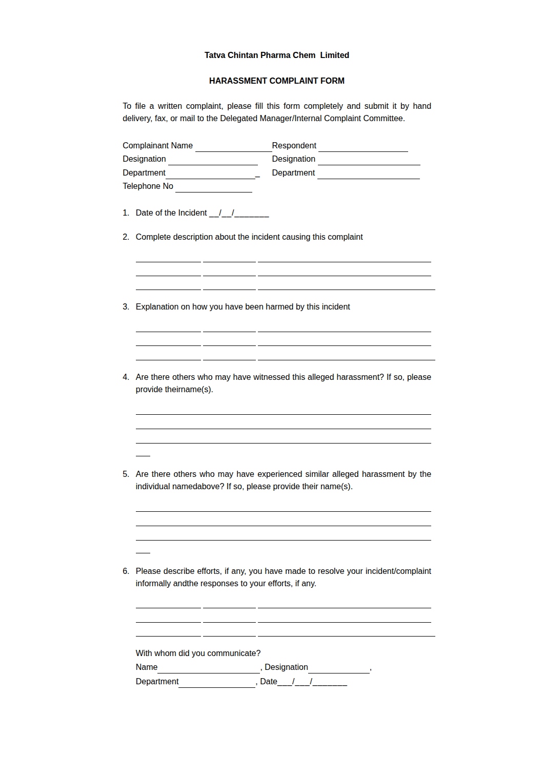Tatva Chintan Pharma Chem Limited
HARASSMENT COMPLAINT FORM
To file a written complaint, please fill this form completely and submit it by hand delivery, fax, or mail to the Delegated Manager/Internal Complaint Committee.
| Complainant Name | Respondent |
| Designation | Designation |
| Department _ | Department |
| Telephone No | |
Date of the Incident __/__/_______
Complete description about the incident causing this complaint
Explanation on how you have been harmed by this incident
Are there others who may have witnessed this alleged harassment? If so, please provide theirname(s).
Are there others who may have experienced similar alleged harassment by the individual namedabove? If so, please provide their name(s).
Please describe efforts, if any, you have made to resolve your incident/complaint informally andthe responses to your efforts, if any.
With whom did you communicate?
Name , Designation ,
Department , Date___/___/_______